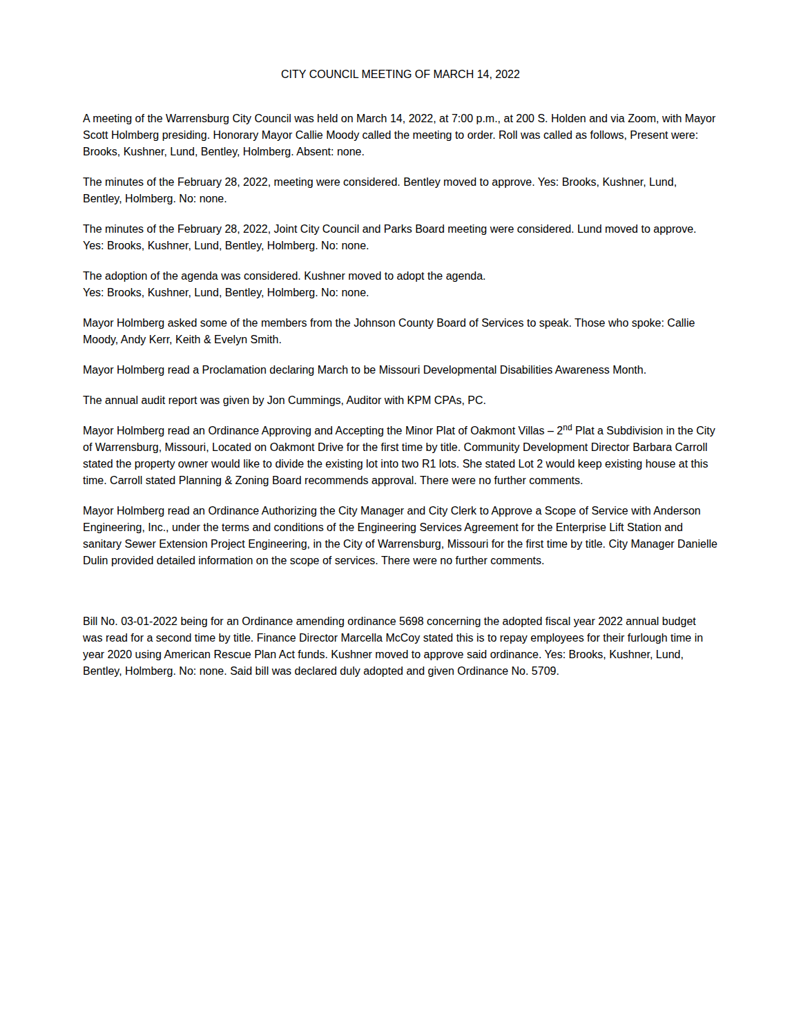CITY COUNCIL MEETING OF MARCH 14, 2022
A meeting of the Warrensburg City Council was held on March 14, 2022, at 7:00 p.m., at 200 S. Holden and via Zoom, with Mayor Scott Holmberg presiding. Honorary Mayor Callie Moody called the meeting to order. Roll was called as follows, Present were: Brooks, Kushner, Lund, Bentley, Holmberg. Absent: none.
The minutes of the February 28, 2022, meeting were considered. Bentley moved to approve. Yes: Brooks, Kushner, Lund, Bentley, Holmberg. No: none.
The minutes of the February 28, 2022, Joint City Council and Parks Board meeting were considered. Lund moved to approve. Yes: Brooks, Kushner, Lund, Bentley, Holmberg. No: none.
The adoption of the agenda was considered. Kushner moved to adopt the agenda.
Yes: Brooks, Kushner, Lund, Bentley, Holmberg. No: none.
Mayor Holmberg asked some of the members from the Johnson County Board of Services to speak. Those who spoke: Callie Moody, Andy Kerr, Keith & Evelyn Smith.
Mayor Holmberg read a Proclamation declaring March to be Missouri Developmental Disabilities Awareness Month.
The annual audit report was given by Jon Cummings, Auditor with KPM CPAs, PC.
Mayor Holmberg read an Ordinance Approving and Accepting the Minor Plat of Oakmont Villas – 2nd Plat a Subdivision in the City of Warrensburg, Missouri, Located on Oakmont Drive for the first time by title. Community Development Director Barbara Carroll stated the property owner would like to divide the existing lot into two R1 lots. She stated Lot 2 would keep existing house at this time. Carroll stated Planning & Zoning Board recommends approval. There were no further comments.
Mayor Holmberg read an Ordinance Authorizing the City Manager and City Clerk to Approve a Scope of Service with Anderson Engineering, Inc., under the terms and conditions of the Engineering Services Agreement for the Enterprise Lift Station and sanitary Sewer Extension Project Engineering, in the City of Warrensburg, Missouri for the first time by title. City Manager Danielle Dulin provided detailed information on the scope of services. There were no further comments.
Bill No. 03-01-2022 being for an Ordinance amending ordinance 5698 concerning the adopted fiscal year 2022 annual budget was read for a second time by title. Finance Director Marcella McCoy stated this is to repay employees for their furlough time in year 2020 using American Rescue Plan Act funds. Kushner moved to approve said ordinance. Yes: Brooks, Kushner, Lund, Bentley, Holmberg. No: none. Said bill was declared duly adopted and given Ordinance No. 5709.